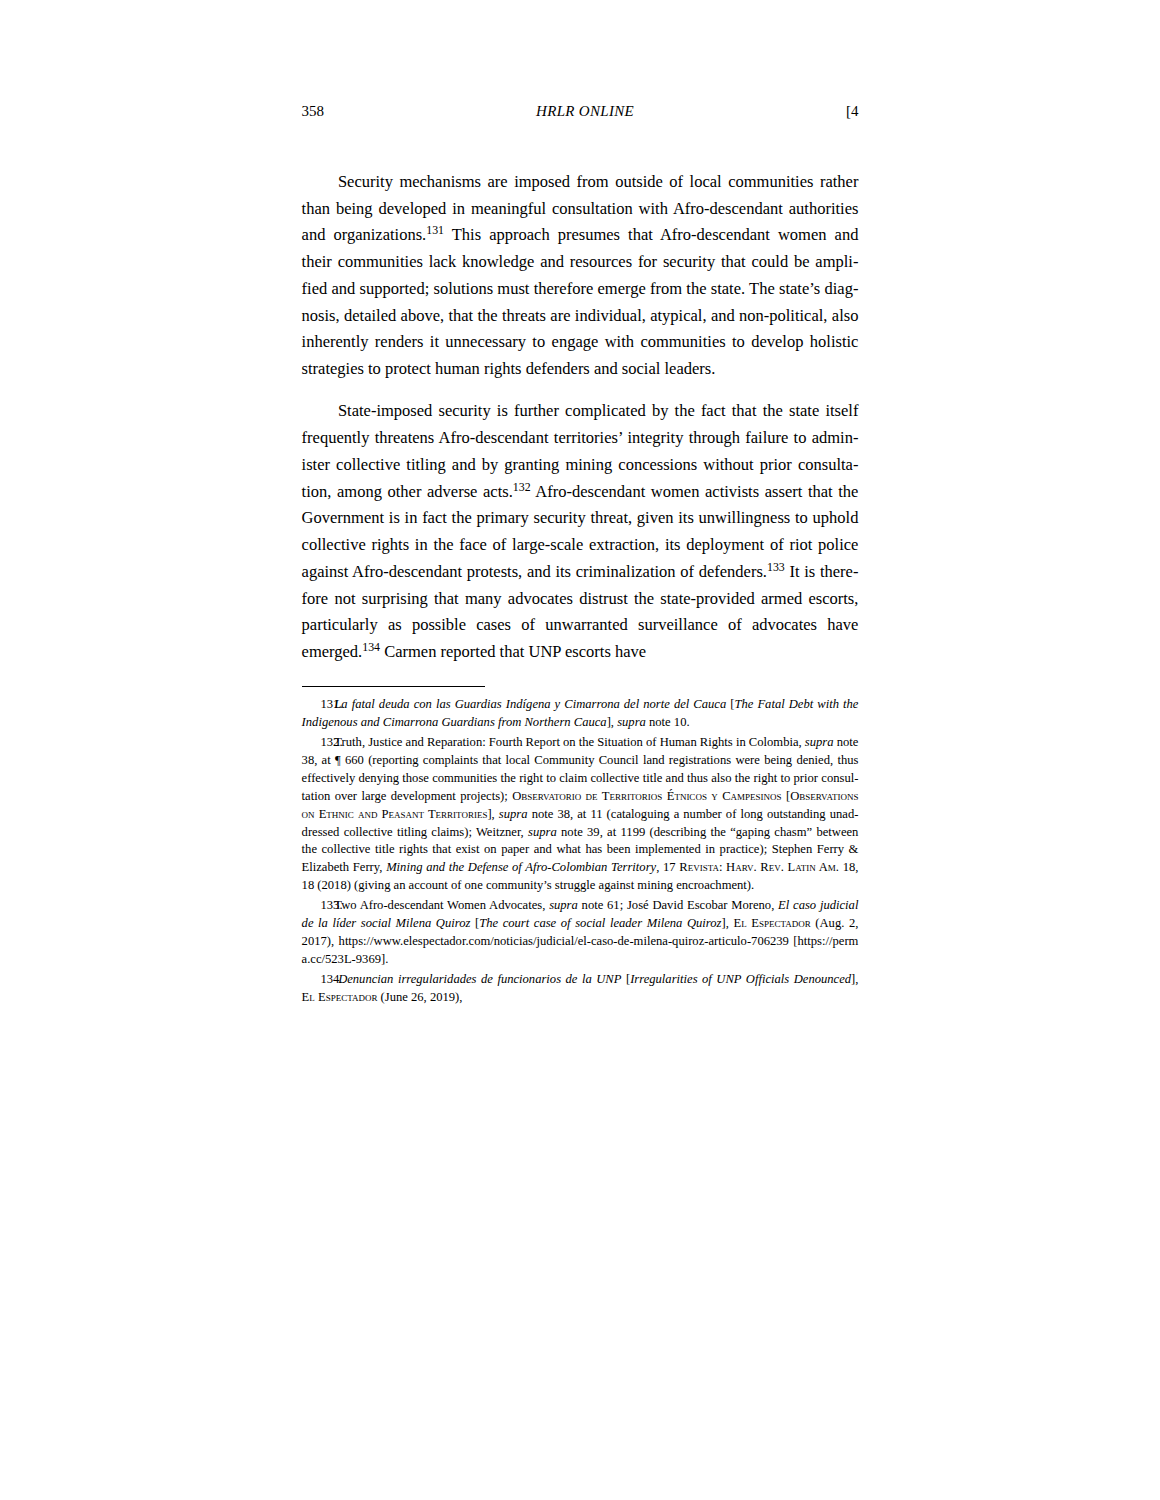358 HRLR ONLINE [4
Security mechanisms are imposed from outside of local communities rather than being developed in meaningful consultation with Afro-descendant authorities and organizations.131 This approach presumes that Afro-descendant women and their communities lack knowledge and resources for security that could be amplified and supported; solutions must therefore emerge from the state. The state’s diagnosis, detailed above, that the threats are individual, atypical, and non-political, also inherently renders it unnecessary to engage with communities to develop holistic strategies to protect human rights defenders and social leaders.
State-imposed security is further complicated by the fact that the state itself frequently threatens Afro-descendant territories’ integrity through failure to administer collective titling and by granting mining concessions without prior consultation, among other adverse acts.132 Afro-descendant women activists assert that the Government is in fact the primary security threat, given its unwillingness to uphold collective rights in the face of large-scale extraction, its deployment of riot police against Afro-descendant protests, and its criminalization of defenders.133 It is therefore not surprising that many advocates distrust the state-provided armed escorts, particularly as possible cases of unwarranted surveillance of advocates have emerged.134 Carmen reported that UNP escorts have
131. La fatal deuda con las Guardias Indígena y Cimarrona del norte del Cauca [The Fatal Debt with the Indigenous and Cimarrona Guardians from Northern Cauca], supra note 10.
132. Truth, Justice and Reparation: Fourth Report on the Situation of Human Rights in Colombia, supra note 38, at ¶ 660 (reporting complaints that local Community Council land registrations were being denied, thus effectively denying those communities the right to claim collective title and thus also the right to prior consultation over large development projects); Observatorio de Territorios Étnicos y Campesinos [Observations on Ethnic and Peasant Territories], supra note 38, at 11 (cataloguing a number of long outstanding unaddressed collective titling claims); Weitzner, supra note 39, at 1199 (describing the “gaping chasm” between the collective title rights that exist on paper and what has been implemented in practice); Stephen Ferry & Elizabeth Ferry, Mining and the Defense of Afro-Colombian Territory, 17 Revista: Harv. Rev. Latin Am. 18, 18 (2018) (giving an account of one community’s struggle against mining encroachment).
133. Two Afro-descendant Women Advocates, supra note 61; José David Escobar Moreno, El caso judicial de la líder social Milena Quiroz [The court case of social leader Milena Quiroz], El Espectador (Aug. 2, 2017), https://www.elespectador.com/noticias/judicial/el-caso-de-milena-quiroz-articulo-706239 [https://perma.cc/523L-9369].
134. Denuncian irregularidades de funcionarios de la UNP [Irregularities of UNP Officials Denounced], El Espectador (June 26, 2019),